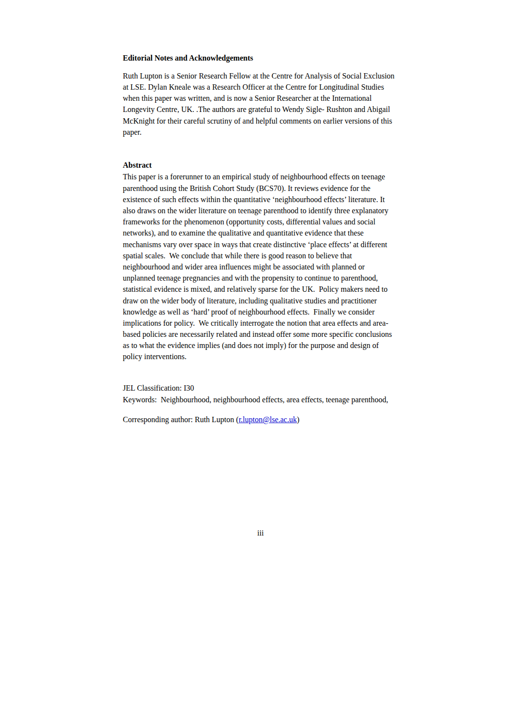Editorial Notes and Acknowledgements
Ruth Lupton is a Senior Research Fellow at the Centre for Analysis of Social Exclusion at LSE. Dylan Kneale was a Research Officer at the Centre for Longitudinal Studies when this paper was written, and is now a Senior Researcher at the International Longevity Centre, UK. .The authors are grateful to Wendy Sigle- Rushton and Abigail McKnight for their careful scrutiny of and helpful comments on earlier versions of this paper.
Abstract
This paper is a forerunner to an empirical study of neighbourhood effects on teenage parenthood using the British Cohort Study (BCS70). It reviews evidence for the existence of such effects within the quantitative ‘neighbourhood effects’ literature. It also draws on the wider literature on teenage parenthood to identify three explanatory frameworks for the phenomenon (opportunity costs, differential values and social networks), and to examine the qualitative and quantitative evidence that these mechanisms vary over space in ways that create distinctive ‘place effects’ at different spatial scales. We conclude that while there is good reason to believe that neighbourhood and wider area influences might be associated with planned or unplanned teenage pregnancies and with the propensity to continue to parenthood, statistical evidence is mixed, and relatively sparse for the UK. Policy makers need to draw on the wider body of literature, including qualitative studies and practitioner knowledge as well as ‘hard’ proof of neighbourhood effects. Finally we consider implications for policy. We critically interrogate the notion that area effects and area- based policies are necessarily related and instead offer some more specific conclusions as to what the evidence implies (and does not imply) for the purpose and design of policy interventions.
JEL Classification: I30
Keywords: Neighbourhood, neighbourhood effects, area effects, teenage parenthood,
Corresponding author: Ruth Lupton (r.lupton@lse.ac.uk)
iii